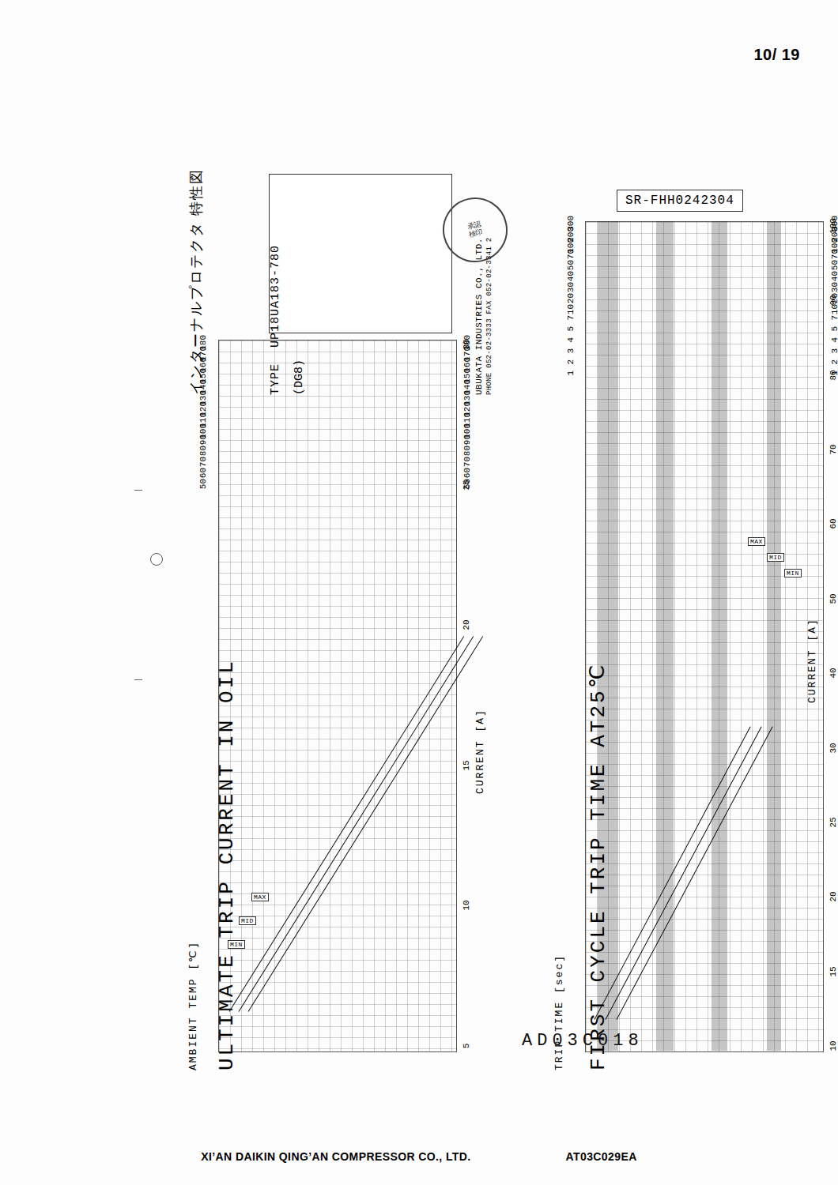10/ 19
インターナルプロテクタ 特性図
TYPE UP18UA183-780
(DG8)
承認
検印
SR-FHH0242304
UBUKATA INDUSTRIES CO., LTD.
PHONE 052-02-3333 FAX 052-02-3341 2
ULTIMATE TRIP CURRENT IN OIL
AMBIENT TEMP [℃]
CURRENT [A]
MIN
MID
MAX
180170160150140 13012011010090 80706050
180170160150140 13012011010090 80706050
30252015105
FIRST CYCLE TRIP TIME AT25℃
TRIP TIME [sec]
CURRENT [A]
MIN
MID
MAX
3002001007050 403020107 54321
3002001007050 403020107 54321
10090807060 5040302520 1510
AD03C018
XI’AN DAIKIN QING’AN COMPRESSOR CO., LTD.
AT03C029EA